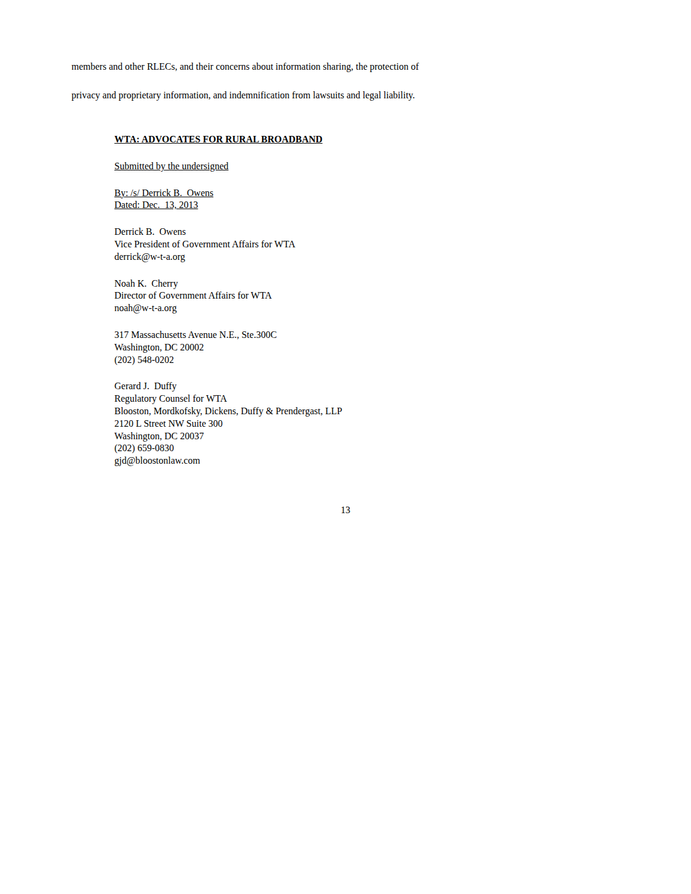members and other RLECs, and their concerns about information sharing, the protection of
privacy and proprietary information, and indemnification from lawsuits and legal liability.
WTA: ADVOCATES FOR RURAL BROADBAND
Submitted by the undersigned
By: /s/ Derrick B. Owens
Dated: Dec. 13, 2013
Derrick B. Owens
Vice President of Government Affairs for WTA
derrick@w-t-a.org
Noah K. Cherry
Director of Government Affairs for WTA
noah@w-t-a.org
317 Massachusetts Avenue N.E., Ste.300C
Washington, DC 20002
(202) 548-0202
Gerard J. Duffy
Regulatory Counsel for WTA
Blooston, Mordkofsky, Dickens, Duffy & Prendergast, LLP
2120 L Street NW Suite 300
Washington, DC 20037
(202) 659-0830
gjd@bloostonlaw.com
13